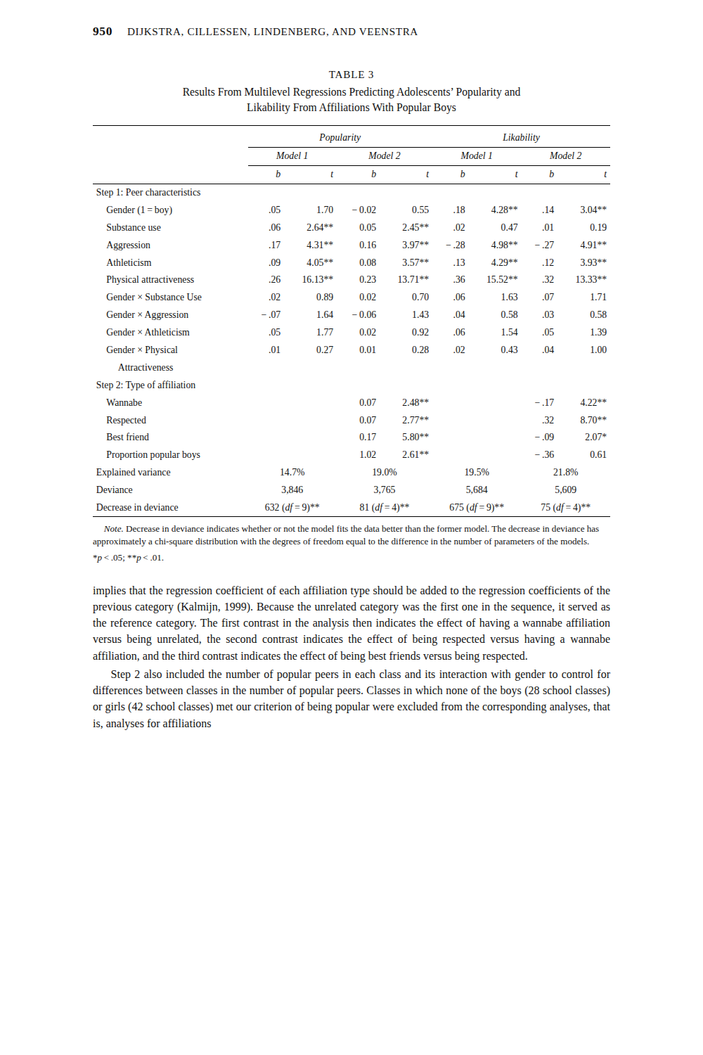950 DIJKSTRA, CILLESSEN, LINDENBERG, AND VEENSTRA
TABLE 3
Results From Multilevel Regressions Predicting Adolescents’ Popularity and Likability From Affiliations With Popular Boys
| | Popularity | Likability |
| --- | --- | --- |
| | Model 1 | Model 2 | Model 1 | Model 2 |
| | b | t | b | t | b | t | b | t |
| Step 1: Peer characteristics |
| Gender (1 = boy) | .05 | 1.70 | − 0.02 | 0.55 | .18 | 4.28** | .14 | 3.04** |
| Substance use | .06 | 2.64** | 0.05 | 2.45** | .02 | 0.47 | .01 | 0.19 |
| Aggression | .17 | 4.31** | 0.16 | 3.97** | − .28 | 4.98** | − .27 | 4.91** |
| Athleticism | .09 | 4.05** | 0.08 | 3.57** | .13 | 4.29** | .12 | 3.93** |
| Physical attractiveness | .26 | 16.13** | 0.23 | 13.71** | .36 | 15.52** | .32 | 13.33** |
| Gender × Substance Use | .02 | 0.89 | 0.02 | 0.70 | .06 | 1.63 | .07 | 1.71 |
| Gender × Aggression | − .07 | 1.64 | − 0.06 | 1.43 | .04 | 0.58 | .03 | 0.58 |
| Gender × Athleticism | .05 | 1.77 | 0.02 | 0.92 | .06 | 1.54 | .05 | 1.39 |
| Gender × Physical | .01 | 0.27 | 0.01 | 0.28 | .02 | 0.43 | .04 | 1.00 |
| Attractiveness | | | | | | | | |
| Step 2: Type of affiliation |
| Wannabe | | | 0.07 | 2.48** | | | − .17 | 4.22** |
| Respected | | | 0.07 | 2.77** | | | .32 | 8.70** |
| Best friend | | | 0.17 | 5.80** | | | − .09 | 2.07* |
| Proportion popular boys | | | 1.02 | 2.61** | | | − .36 | 0.61 |
| Explained variance | 14.7% | 19.0% | 19.5% | 21.8% |
| Deviance | 3,846 | 3,765 | 5,684 | 5,609 |
| Decrease in deviance | 632 ( df = 9)** | 81 ( df = 4)** | 675 ( df = 9)** | 75 ( df = 4)** |
Note. Decrease in deviance indicates whether or not the model fits the data better than the former model. The decrease in deviance has approximately a chi-square distribution with the degrees of freedom equal to the difference in the number of parameters of the models.
*p < .05; **p < .01.
implies that the regression coefficient of each affiliation type should be added to the regression coefficients of the previous category (Kalmijn, 1999). Because the unrelated category was the first one in the sequence, it served as the reference category. The first contrast in the analysis then indicates the effect of having a wannabe affiliation versus being unrelated, the second contrast indicates the effect of being respected versus having a wannabe affiliation, and the third contrast indicates the effect of being best friends versus being respected.
Step 2 also included the number of popular peers in each class and its interaction with gender to control for differences between classes in the number of popular peers. Classes in which none of the boys (28 school classes) or girls (42 school classes) met our criterion of being popular were excluded from the corresponding analyses, that is, analyses for affiliations